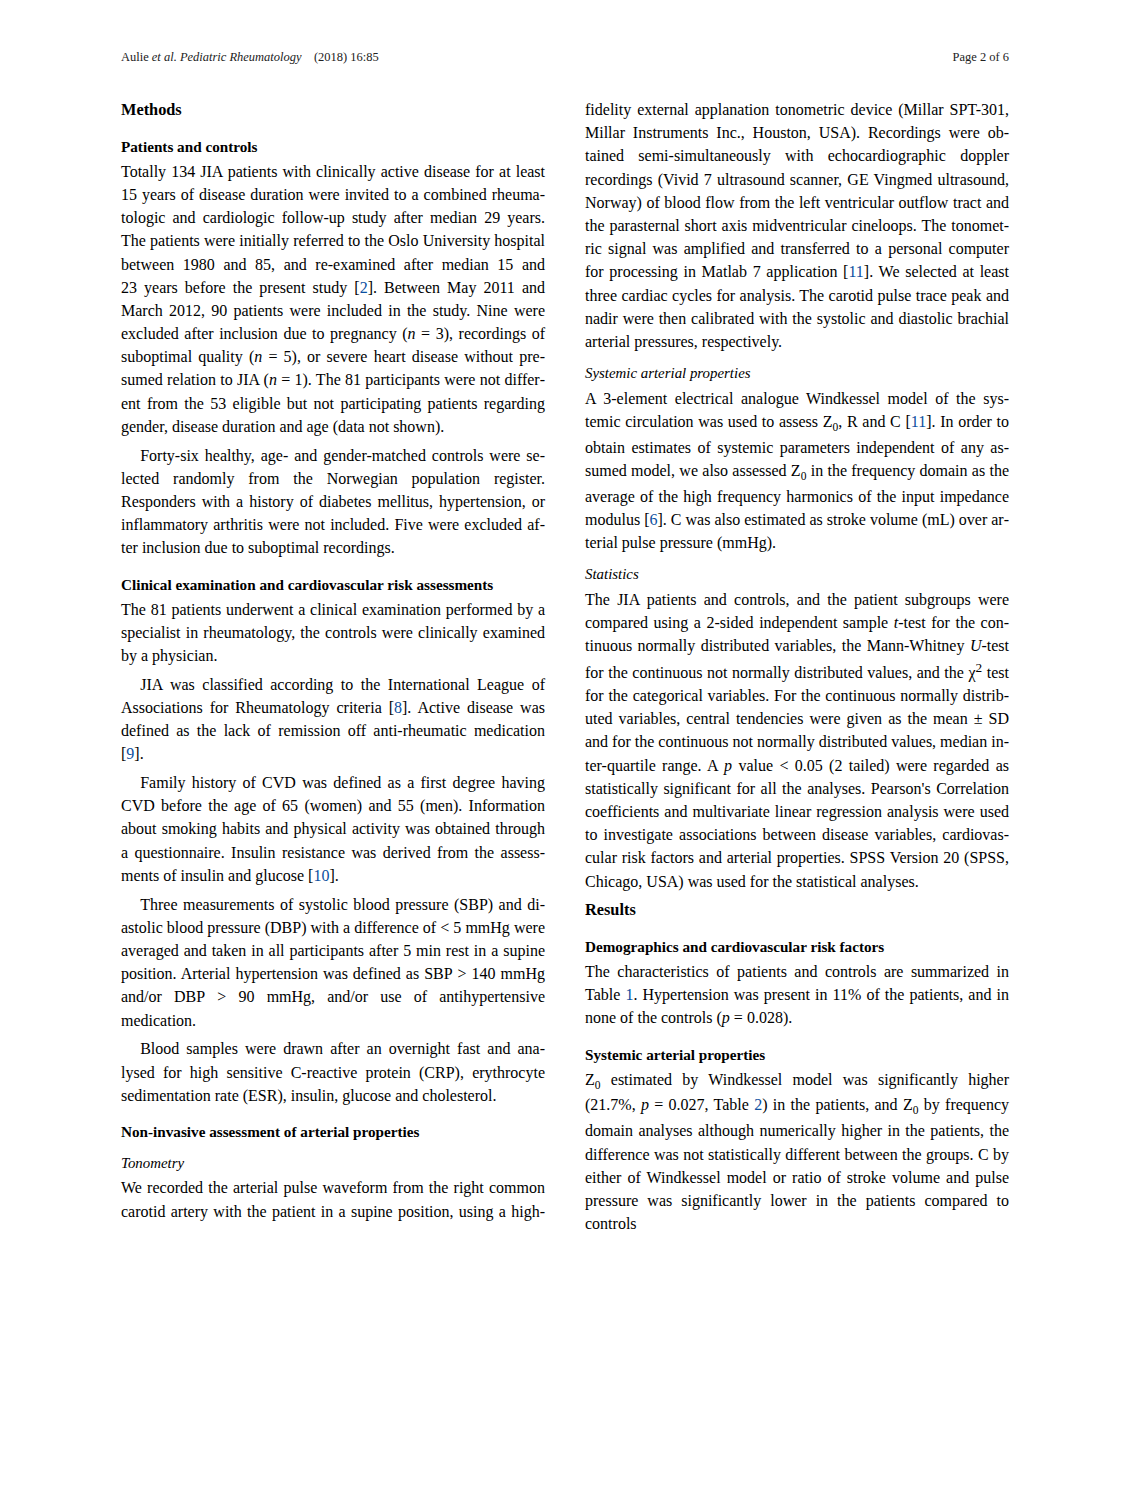Aulie et al. Pediatric Rheumatology (2018) 16:85
Page 2 of 6
Methods
Patients and controls
Totally 134 JIA patients with clinically active disease for at least 15 years of disease duration were invited to a combined rheumatologic and cardiologic follow-up study after median 29 years. The patients were initially referred to the Oslo University hospital between 1980 and 85, and re-examined after median 15 and 23 years before the present study [2]. Between May 2011 and March 2012, 90 patients were included in the study. Nine were excluded after inclusion due to pregnancy (n = 3), recordings of suboptimal quality (n = 5), or severe heart disease without presumed relation to JIA (n = 1). The 81 participants were not different from the 53 eligible but not participating patients regarding gender, disease duration and age (data not shown).
Forty-six healthy, age- and gender-matched controls were selected randomly from the Norwegian population register. Responders with a history of diabetes mellitus, hypertension, or inflammatory arthritis were not included. Five were excluded after inclusion due to suboptimal recordings.
Clinical examination and cardiovascular risk assessments
The 81 patients underwent a clinical examination performed by a specialist in rheumatology, the controls were clinically examined by a physician.
JIA was classified according to the International League of Associations for Rheumatology criteria [8]. Active disease was defined as the lack of remission off anti-rheumatic medication [9].
Family history of CVD was defined as a first degree having CVD before the age of 65 (women) and 55 (men). Information about smoking habits and physical activity was obtained through a questionnaire. Insulin resistance was derived from the assessments of insulin and glucose [10].
Three measurements of systolic blood pressure (SBP) and diastolic blood pressure (DBP) with a difference of < 5 mmHg were averaged and taken in all participants after 5 min rest in a supine position. Arterial hypertension was defined as SBP > 140 mmHg and/or DBP > 90 mmHg, and/or use of antihypertensive medication.
Blood samples were drawn after an overnight fast and analysed for high sensitive C-reactive protein (CRP), erythrocyte sedimentation rate (ESR), insulin, glucose and cholesterol.
Non-invasive assessment of arterial properties
Tonometry
We recorded the arterial pulse waveform from the right common carotid artery with the patient in a supine position, using a high-fidelity external applanation tonometric device (Millar SPT-301, Millar Instruments Inc., Houston, USA). Recordings were obtained semi-simultaneously with echocardiographic doppler recordings (Vivid 7 ultrasound scanner, GE Vingmed ultrasound, Norway) of blood flow from the left ventricular outflow tract and the parasternal short axis midventricular cineloops. The tonometric signal was amplified and transferred to a personal computer for processing in Matlab 7 application [11]. We selected at least three cardiac cycles for analysis. The carotid pulse trace peak and nadir were then calibrated with the systolic and diastolic brachial arterial pressures, respectively.
Systemic arterial properties
A 3-element electrical analogue Windkessel model of the systemic circulation was used to assess Z0, R and C [11]. In order to obtain estimates of systemic parameters independent of any assumed model, we also assessed Z0 in the frequency domain as the average of the high frequency harmonics of the input impedance modulus [6]. C was also estimated as stroke volume (mL) over arterial pulse pressure (mmHg).
Statistics
The JIA patients and controls, and the patient subgroups were compared using a 2-sided independent sample t-test for the continuous normally distributed variables, the Mann-Whitney U-test for the continuous not normally distributed values, and the χ2 test for the categorical variables. For the continuous normally distributed variables, central tendencies were given as the mean ± SD and for the continuous not normally distributed values, median inter-quartile range. A p value < 0.05 (2 tailed) were regarded as statistically significant for all the analyses. Pearson's Correlation coefficients and multivariate linear regression analysis were used to investigate associations between disease variables, cardiovascular risk factors and arterial properties. SPSS Version 20 (SPSS, Chicago, USA) was used for the statistical analyses.
Results
Demographics and cardiovascular risk factors
The characteristics of patients and controls are summarized in Table 1. Hypertension was present in 11% of the patients, and in none of the controls (p = 0.028).
Systemic arterial properties
Z0 estimated by Windkessel model was significantly higher (21.7%, p = 0.027, Table 2) in the patients, and Z0 by frequency domain analyses although numerically higher in the patients, the difference was not statistically different between the groups. C by either of Windkessel model or ratio of stroke volume and pulse pressure was significantly lower in the patients compared to controls